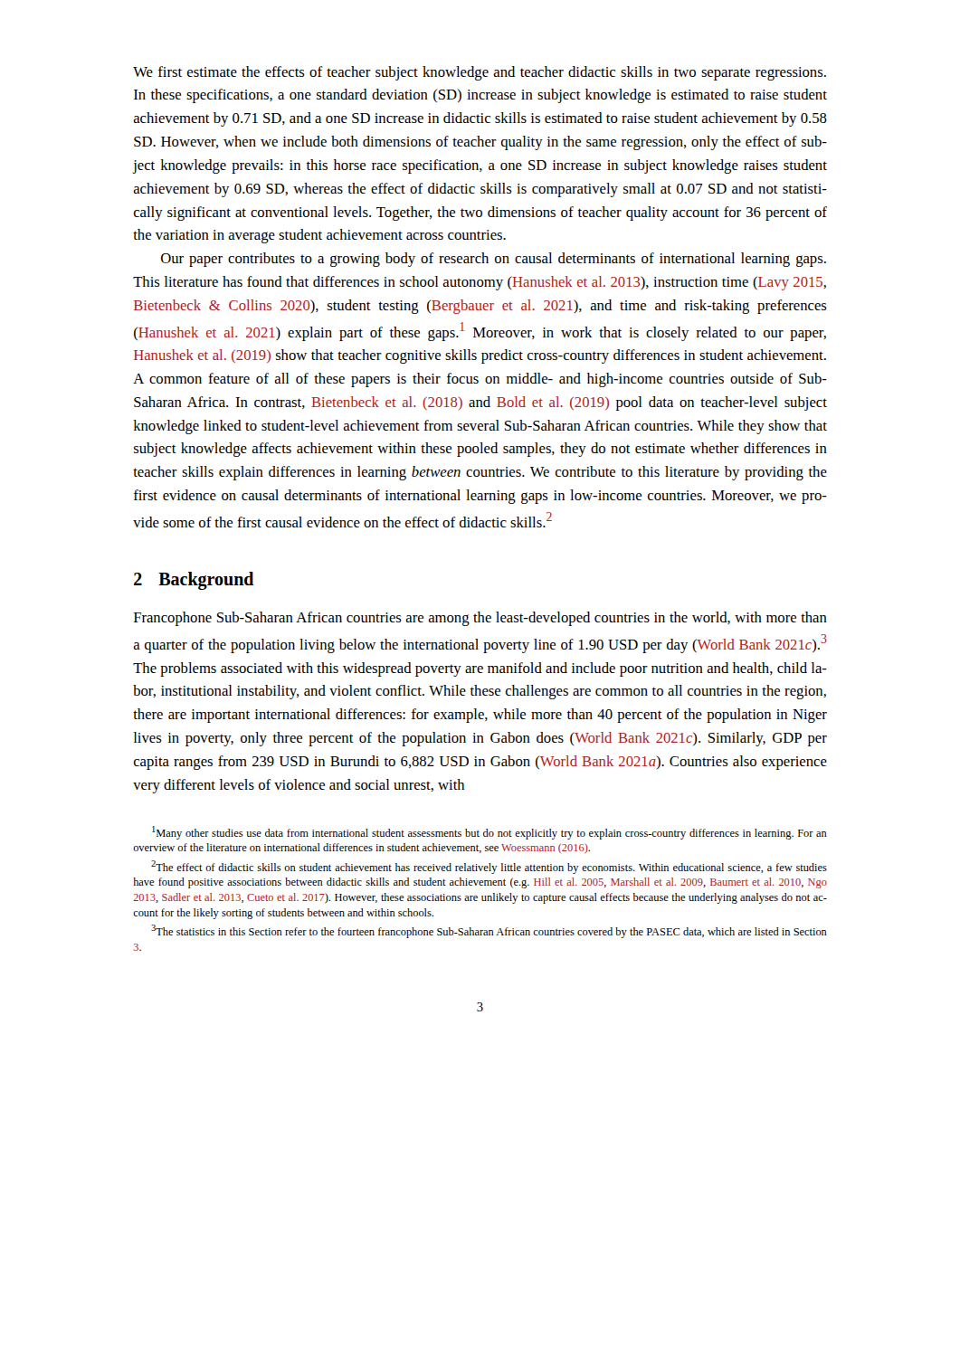We first estimate the effects of teacher subject knowledge and teacher didactic skills in two separate regressions. In these specifications, a one standard deviation (SD) increase in subject knowledge is estimated to raise student achievement by 0.71 SD, and a one SD increase in didactic skills is estimated to raise student achievement by 0.58 SD. However, when we include both dimensions of teacher quality in the same regression, only the effect of subject knowledge prevails: in this horse race specification, a one SD increase in subject knowledge raises student achievement by 0.69 SD, whereas the effect of didactic skills is comparatively small at 0.07 SD and not statistically significant at conventional levels. Together, the two dimensions of teacher quality account for 36 percent of the variation in average student achievement across countries.
Our paper contributes to a growing body of research on causal determinants of international learning gaps. This literature has found that differences in school autonomy (Hanushek et al. 2013), instruction time (Lavy 2015, Bietenbeck & Collins 2020), student testing (Bergbauer et al. 2021), and time and risk-taking preferences (Hanushek et al. 2021) explain part of these gaps.1 Moreover, in work that is closely related to our paper, Hanushek et al. (2019) show that teacher cognitive skills predict cross-country differences in student achievement. A common feature of all of these papers is their focus on middle- and high-income countries outside of Sub-Saharan Africa. In contrast, Bietenbeck et al. (2018) and Bold et al. (2019) pool data on teacher-level subject knowledge linked to student-level achievement from several Sub-Saharan African countries. While they show that subject knowledge affects achievement within these pooled samples, they do not estimate whether differences in teacher skills explain differences in learning between countries. We contribute to this literature by providing the first evidence on causal determinants of international learning gaps in low-income countries. Moreover, we provide some of the first causal evidence on the effect of didactic skills.2
2 Background
Francophone Sub-Saharan African countries are among the least-developed countries in the world, with more than a quarter of the population living below the international poverty line of 1.90 USD per day (World Bank 2021c).3 The problems associated with this widespread poverty are manifold and include poor nutrition and health, child labor, institutional instability, and violent conflict. While these challenges are common to all countries in the region, there are important international differences: for example, while more than 40 percent of the population in Niger lives in poverty, only three percent of the population in Gabon does (World Bank 2021c). Similarly, GDP per capita ranges from 239 USD in Burundi to 6,882 USD in Gabon (World Bank 2021a). Countries also experience very different levels of violence and social unrest, with
1Many other studies use data from international student assessments but do not explicitly try to explain cross-country differences in learning. For an overview of the literature on international differences in student achievement, see Woessmann (2016).
2The effect of didactic skills on student achievement has received relatively little attention by economists. Within educational science, a few studies have found positive associations between didactic skills and student achievement (e.g. Hill et al. 2005, Marshall et al. 2009, Baumert et al. 2010, Ngo 2013, Sadler et al. 2013, Cueto et al. 2017). However, these associations are unlikely to capture causal effects because the underlying analyses do not account for the likely sorting of students between and within schools.
3The statistics in this Section refer to the fourteen francophone Sub-Saharan African countries covered by the PASEC data, which are listed in Section 3.
3